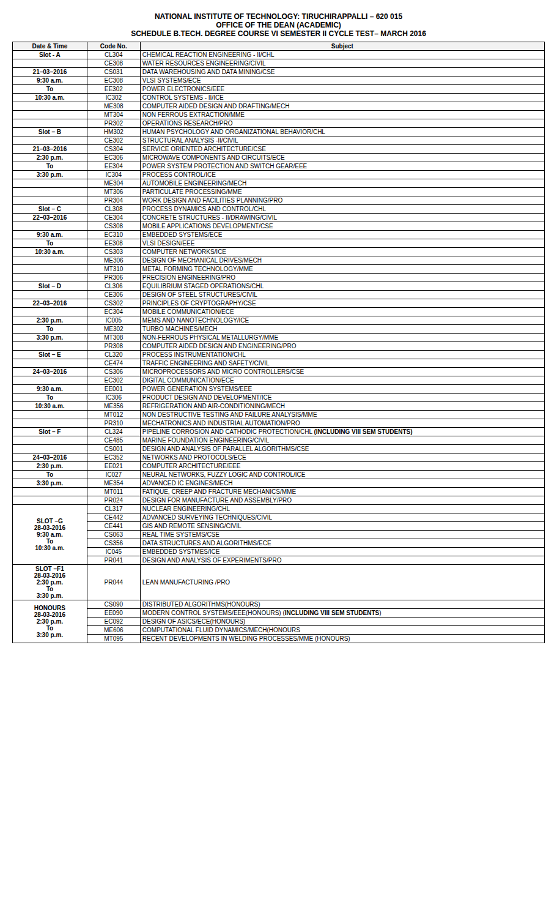NATIONAL INSTITUTE OF TECHNOLOGY: TIRUCHIRAPPALLI – 620 015
OFFICE OF THE DEAN (ACADEMIC)
SCHEDULE B.TECH. DEGREE COURSE VI SEMESTER II CYCLE TEST– MARCH 2016
| Date & Time | Code No. | Subject |
| --- | --- | --- |
| Slot - A | CL304 | CHEMICAL REACTION ENGINEERING - II/CHL |
| | CE308 | WATER RESOURCES ENGINEERING/CIVIL |
| 21–03–2016 | CS031 | DATA WAREHOUSING AND DATA MINING/CSE |
| 9:30 a.m. | EC308 | VLSI SYSTEMS/ECE |
| To | EE302 | POWER ELECTRONICS/EEE |
| 10:30 a.m. | IC302 | CONTROL SYSTEMS - II/ICE |
| | ME308 | COMPUTER AIDED DESIGN AND DRAFTING/MECH |
| | MT304 | NON FERROUS EXTRACTION/MME |
| | PR302 | OPERATIONS RESEARCH/PRO |
| Slot – B | HM302 | HUMAN PSYCHOLOGY AND ORGANIZATIONAL BEHAVIOR/CHL |
| | CE302 | STRUCTURAL ANALYSIS -II/CIVIL |
| 21–03–2016 | CS304 | SERVICE ORIENTED ARCHITECTURE/CSE |
| 2:30 p.m. | EC306 | MICROWAVE COMPONENTS AND CIRCUITS/ECE |
| To | EE304 | POWER SYSTEM PROTECTION AND SWITCH GEAR/EEE |
| 3:30 p.m. | IC304 | PROCESS CONTROL/ICE |
| | ME304 | AUTOMOBILE ENGINEERING/MECH |
| | MT306 | PARTICULATE PROCESSING/MME |
| | PR304 | WORK DESIGN AND FACILITIES PLANNING/PRO |
| Slot – C | CL308 | PROCESS DYNAMICS AND CONTROL/CHL |
| 22–03–2016 | CE304 | CONCRETE STRUCTURES - II/DRAWING/CIVIL |
| | CS308 | MOBILE APPLICATIONS DEVELOPMENT/CSE |
| 9:30 a.m. | EC310 | EMBEDDED SYSTEMS/ECE |
| To | EE308 | VLSI DESIGN/EEE |
| 10:30 a.m. | CS303 | COMPUTER NETWORKS/ICE |
| | ME306 | DESIGN OF MECHANICAL DRIVES/MECH |
| | MT310 | METAL FORMING TECHNOLOGY/MME |
| | PR306 | PRECISION ENGINEERING/PRO |
| Slot – D | CL306 | EQUILIBRIUM STAGED OPERATIONS/CHL |
| | CE306 | DESIGN OF STEEL STRUCTURES/CIVIL |
| 22–03–2016 | CS302 | PRINCIPLES OF CRYPTOGRAPHY/CSE |
| | EC304 | MOBILE COMMUNICATION/ECE |
| 2:30 p.m. | IC005 | MEMS AND NANOTECHNOLOGY/ICE |
| To | ME302 | TURBO MACHINES/MECH |
| 3:30 p.m. | MT308 | NON-FERROUS PHYSICAL METALLURGY/MME |
| | PR308 | COMPUTER AIDED DESIGN AND ENGINEERING/PRO |
| Slot – E | CL320 | PROCESS INSTRUMENTATION/CHL |
| | CE474 | TRAFFIC ENGINEERING AND SAFETY/CIVIL |
| 24–03–2016 | CS306 | MICROPROCESSORS AND MICRO CONTROLLERS/CSE |
| | EC302 | DIGITAL COMMUNICATION/ECE |
| 9:30 a.m. | EE001 | POWER GENERATION SYSTEMS/EEE |
| To | IC306 | PRODUCT DESIGN AND DEVELOPMENT/ICE |
| 10:30 a.m. | ME356 | REFRIGERATION AND AIR-CONDITIONING/MECH |
| | MT012 | NON DESTRUCTIVE TESTING AND FAILURE ANALYSIS/MME |
| | PR310 | MECHATRONICS AND INDUSTRIAL AUTOMATION/PRO |
| Slot – F | CL324 | PIPELINE CORROSION AND CATHODIC PROTECTION/CHL (INCLUDING VIII SEM STUDENTS) |
| | CE485 | MARINE FOUNDATION ENGINEERING/CIVIL |
| | CS001 | DESIGN AND ANALYSIS OF PARALLEL ALGORITHMS/CSE |
| 24–03–2016 | EC352 | NETWORKS AND PROTOCOLS/ECE |
| 2:30 p.m. | EE021 | COMPUTER ARCHITECTURE/EEE |
| To | IC027 | NEURAL NETWORKS, FUZZY LOGIC AND CONTROL/ICE |
| 3:30 p.m. | ME354 | ADVANCED IC ENGINES/MECH |
| | MT011 | FATIQUE, CREEP AND FRACTURE MECHANICS/MME |
| | PR024 | DESIGN FOR MANUFACTURE AND ASSEMBLY/PRO |
| SLOT –G 28-03-2016 9:30 a.m. To 10:30 a.m. | CL317 | NUCLEAR ENGINEERING/CHL |
| CE442 | ADVANCED SURVEYING TECHNIQUES/CIVIL |
| CE441 | GIS AND REMOTE SENSING/CIVIL |
| CS063 | REAL TIME SYSTEMS/CSE |
| CS356 | DATA STRUCTURES AND ALGORITHMS/ECE |
| IC045 | EMBEDDED SYSTMES/ICE |
| PR041 | DESIGN AND ANALYSIS OF EXPERIMENTS/PRO |
| SLOT –F1 28-03-2016 2:30 p.m. To 3:30 p.m. | PR044 | LEAN MANUFACTURING /PRO |
| HONOURS 28-03-2016 2:30 p.m. To 3:30 p.m. | CS090 | DISTRIBUTED ALGORITHMS(HONOURS) |
| EE090 | MODERN CONTROL SYSTEMS/EEE(HONOURS) ( INCLUDING VIII SEM STUDENTS ) |
| EC092 | DESIGN OF ASICS/ECE(HONOURS) |
| ME606 | COMPUTATIONAL FLUID DYNAMICS/MECH(HONOURS |
| MT095 | RECENT DEVELOPMENTS IN WELDING PROCESSES/MME (HONOURS) |